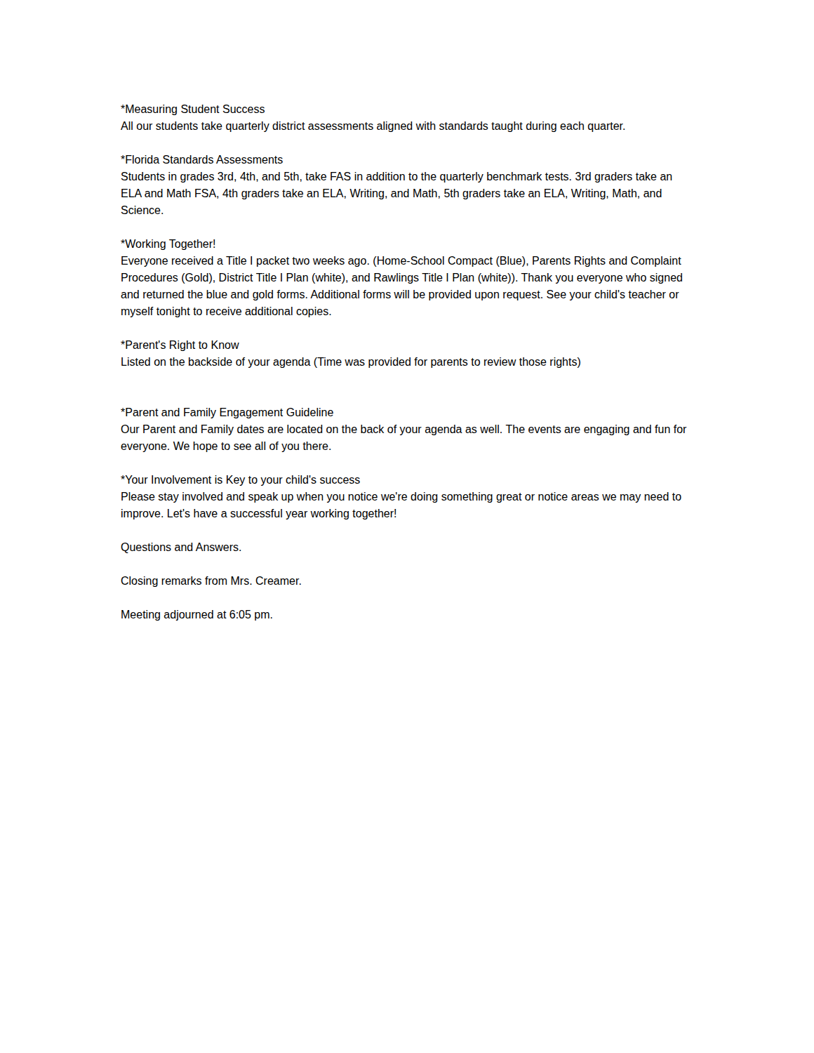*Measuring Student Success
All our students take quarterly district assessments aligned with standards taught during each quarter.
*Florida Standards Assessments
Students in grades 3rd, 4th, and 5th, take FAS in addition to the quarterly benchmark tests. 3rd graders take an ELA and Math FSA, 4th graders take an ELA, Writing, and Math, 5th graders take an ELA, Writing, Math, and Science.
*Working Together!
Everyone received a Title I packet two weeks ago. (Home-School Compact (Blue), Parents Rights and Complaint Procedures (Gold), District Title I Plan (white), and Rawlings Title I Plan (white)). Thank you everyone who signed and returned the blue and gold forms. Additional forms will be provided upon request. See your child's teacher or myself tonight to receive additional copies.
*Parent's Right to Know
Listed on the backside of your agenda (Time was provided for parents to review those rights)
*Parent and Family Engagement Guideline
Our Parent and Family dates are located on the back of your agenda as well. The events are engaging and fun for everyone. We hope to see all of you there.
*Your Involvement is Key to your child's success
Please stay involved and speak up when you notice we're doing something great or notice areas we may need to improve. Let's have a successful year working together!
Questions and Answers.
Closing remarks from Mrs. Creamer.
Meeting adjourned at 6:05 pm.